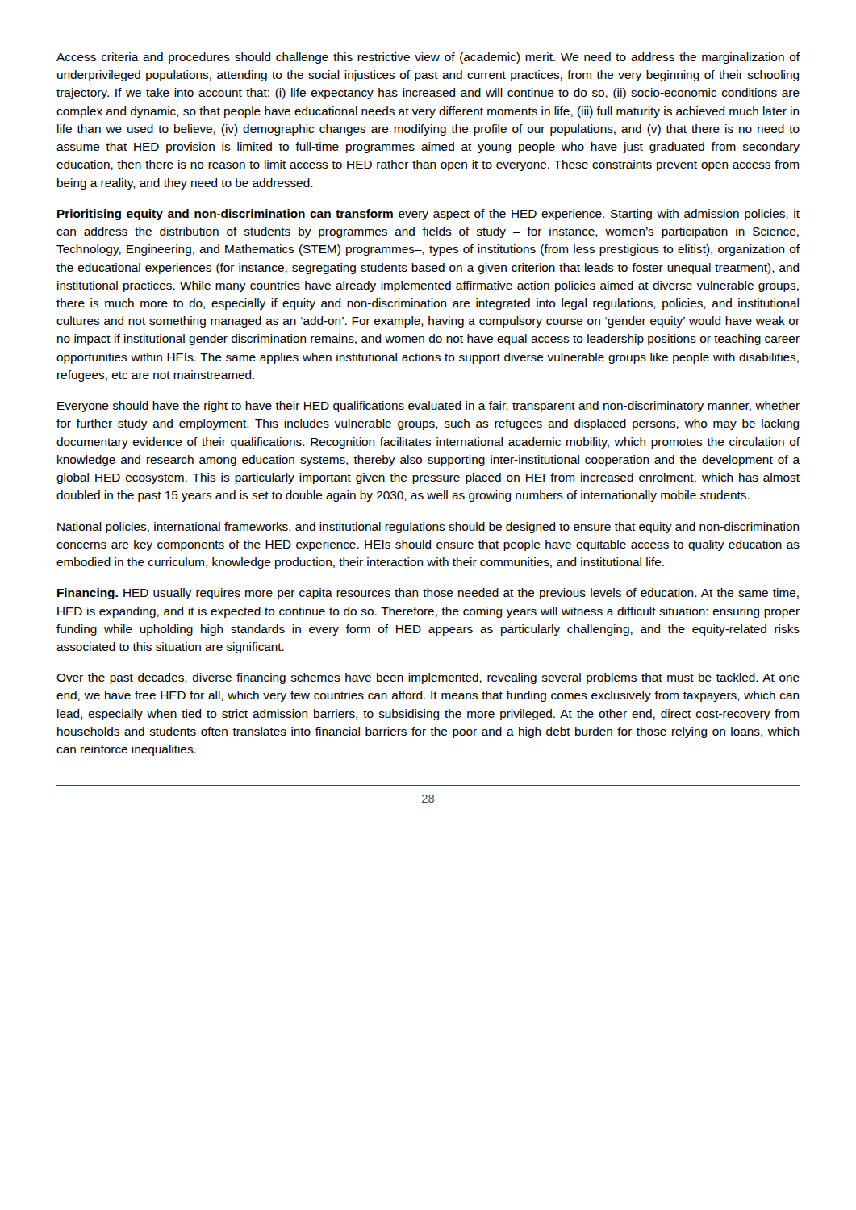Access criteria and procedures should challenge this restrictive view of (academic) merit. We need to address the marginalization of underprivileged populations, attending to the social injustices of past and current practices, from the very beginning of their schooling trajectory. If we take into account that: (i) life expectancy has increased and will continue to do so, (ii) socio-economic conditions are complex and dynamic, so that people have educational needs at very different moments in life, (iii) full maturity is achieved much later in life than we used to believe, (iv) demographic changes are modifying the profile of our populations, and (v) that there is no need to assume that HED provision is limited to full-time programmes aimed at young people who have just graduated from secondary education, then there is no reason to limit access to HED rather than open it to everyone. These constraints prevent open access from being a reality, and they need to be addressed.
Prioritising equity and non-discrimination can transform every aspect of the HED experience. Starting with admission policies, it can address the distribution of students by programmes and fields of study – for instance, women’s participation in Science, Technology, Engineering, and Mathematics (STEM) programmes–, types of institutions (from less prestigious to elitist), organization of the educational experiences (for instance, segregating students based on a given criterion that leads to foster unequal treatment), and institutional practices. While many countries have already implemented affirmative action policies aimed at diverse vulnerable groups, there is much more to do, especially if equity and non-discrimination are integrated into legal regulations, policies, and institutional cultures and not something managed as an ‘add-on’. For example, having a compulsory course on ‘gender equity’ would have weak or no impact if institutional gender discrimination remains, and women do not have equal access to leadership positions or teaching career opportunities within HEIs. The same applies when institutional actions to support diverse vulnerable groups like people with disabilities, refugees, etc are not mainstreamed.
Everyone should have the right to have their HED qualifications evaluated in a fair, transparent and non-discriminatory manner, whether for further study and employment. This includes vulnerable groups, such as refugees and displaced persons, who may be lacking documentary evidence of their qualifications. Recognition facilitates international academic mobility, which promotes the circulation of knowledge and research among education systems, thereby also supporting inter-institutional cooperation and the development of a global HED ecosystem. This is particularly important given the pressure placed on HEI from increased enrolment, which has almost doubled in the past 15 years and is set to double again by 2030, as well as growing numbers of internationally mobile students.
National policies, international frameworks, and institutional regulations should be designed to ensure that equity and non-discrimination concerns are key components of the HED experience. HEIs should ensure that people have equitable access to quality education as embodied in the curriculum, knowledge production, their interaction with their communities, and institutional life.
Financing. HED usually requires more per capita resources than those needed at the previous levels of education. At the same time, HED is expanding, and it is expected to continue to do so. Therefore, the coming years will witness a difficult situation: ensuring proper funding while upholding high standards in every form of HED appears as particularly challenging, and the equity-related risks associated to this situation are significant.
Over the past decades, diverse financing schemes have been implemented, revealing several problems that must be tackled. At one end, we have free HED for all, which very few countries can afford. It means that funding comes exclusively from taxpayers, which can lead, especially when tied to strict admission barriers, to subsidising the more privileged. At the other end, direct cost-recovery from households and students often translates into financial barriers for the poor and a high debt burden for those relying on loans, which can reinforce inequalities.
28